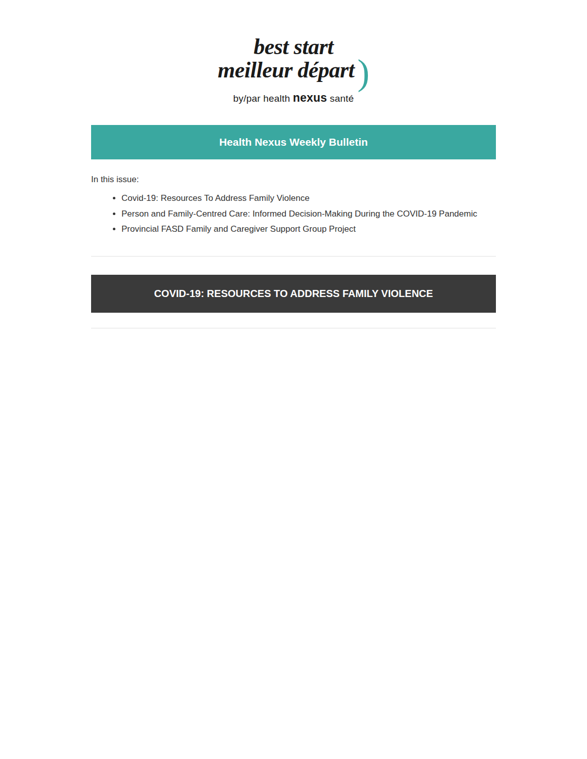best start
meilleur départ)
by/par health nexus santé
Health Nexus Weekly Bulletin
In this issue:
Covid-19: Resources To Address Family Violence
Person and Family-Centred Care: Informed Decision-Making During the COVID-19 Pandemic
Provincial FASD Family and Caregiver Support Group Project
Covid-19: Resources to Address Family Violence